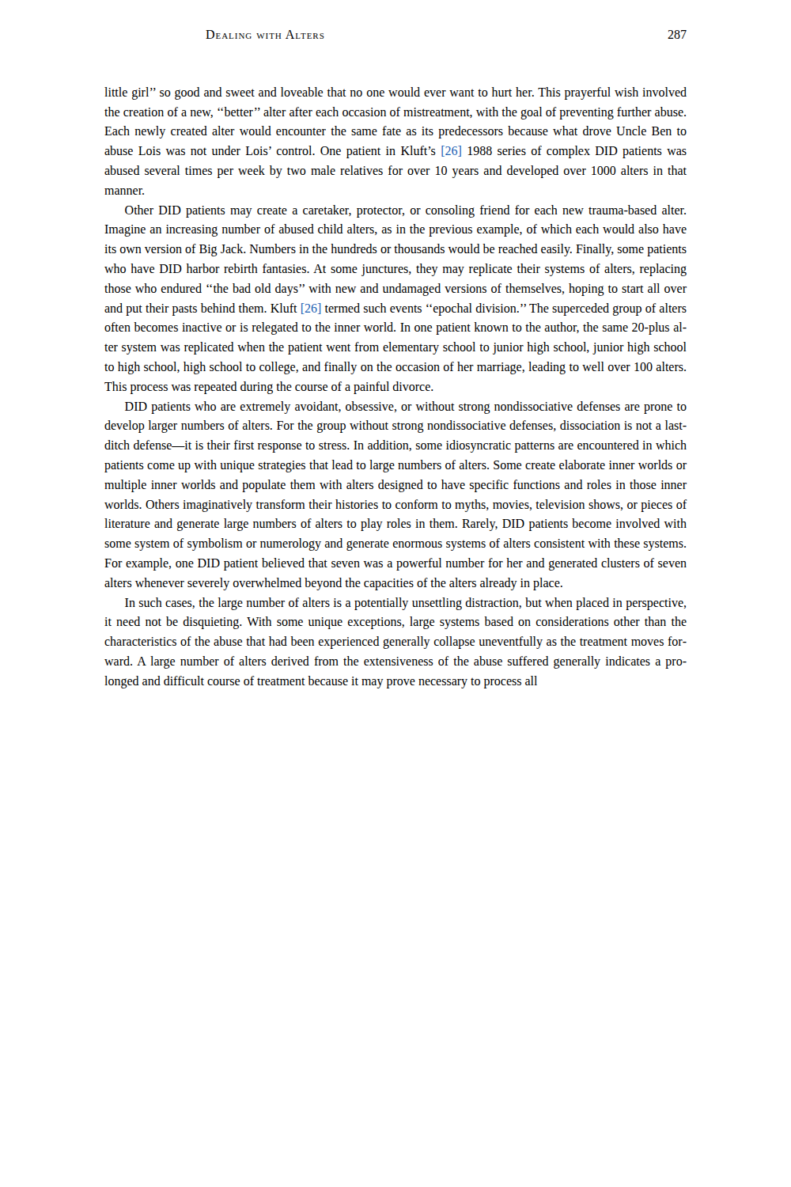Dealing with Alters 287
little girl’’ so good and sweet and loveable that no one would ever want to hurt her. This prayerful wish involved the creation of a new, ‘‘better’’ alter after each occasion of mistreatment, with the goal of preventing further abuse. Each newly created alter would encounter the same fate as its predecessors because what drove Uncle Ben to abuse Lois was not under Lois’ control. One patient in Kluft’s [26] 1988 series of complex DID patients was abused several times per week by two male relatives for over 10 years and developed over 1000 alters in that manner.
Other DID patients may create a caretaker, protector, or consoling friend for each new trauma-based alter. Imagine an increasing number of abused child alters, as in the previous example, of which each would also have its own version of Big Jack. Numbers in the hundreds or thousands would be reached easily. Finally, some patients who have DID harbor rebirth fantasies. At some junctures, they may replicate their systems of alters, replacing those who endured ‘‘the bad old days’’ with new and undamaged versions of themselves, hoping to start all over and put their pasts behind them. Kluft [26] termed such events ‘‘epochal division.’’ The superceded group of alters often becomes inactive or is relegated to the inner world. In one patient known to the author, the same 20-plus alter system was replicated when the patient went from elementary school to junior high school, junior high school to high school, high school to college, and finally on the occasion of her marriage, leading to well over 100 alters. This process was repeated during the course of a painful divorce.
DID patients who are extremely avoidant, obsessive, or without strong nondissociative defenses are prone to develop larger numbers of alters. For the group without strong nondissociative defenses, dissociation is not a last-ditch defense—it is their first response to stress. In addition, some idiosyncratic patterns are encountered in which patients come up with unique strategies that lead to large numbers of alters. Some create elaborate inner worlds or multiple inner worlds and populate them with alters designed to have specific functions and roles in those inner worlds. Others imaginatively transform their histories to conform to myths, movies, television shows, or pieces of literature and generate large numbers of alters to play roles in them. Rarely, DID patients become involved with some system of symbolism or numerology and generate enormous systems of alters consistent with these systems. For example, one DID patient believed that seven was a powerful number for her and generated clusters of seven alters whenever severely overwhelmed beyond the capacities of the alters already in place.
In such cases, the large number of alters is a potentially unsettling distraction, but when placed in perspective, it need not be disquieting. With some unique exceptions, large systems based on considerations other than the characteristics of the abuse that had been experienced generally collapse uneventfully as the treatment moves forward. A large number of alters derived from the extensiveness of the abuse suffered generally indicates a prolonged and difficult course of treatment because it may prove necessary to process all